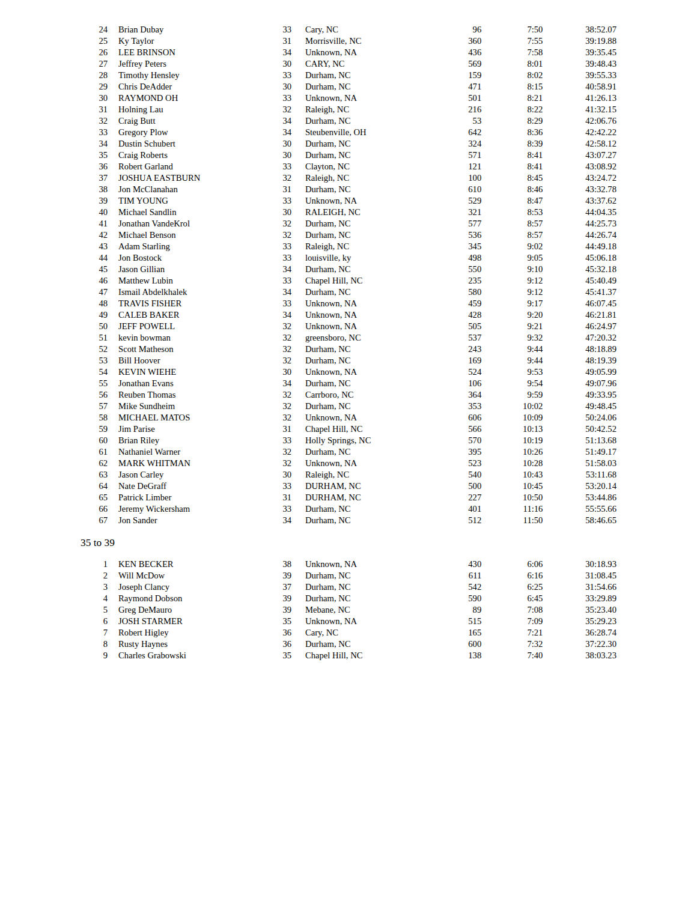| 24 | Brian Dubay | 33 | Cary, NC | 96 | 7:50 | 38:52.07 |
| 25 | Ky Taylor | 31 | Morrisville, NC | 360 | 7:55 | 39:19.88 |
| 26 | LEE BRINSON | 34 | Unknown, NA | 436 | 7:58 | 39:35.45 |
| 27 | Jeffrey Peters | 30 | CARY, NC | 569 | 8:01 | 39:48.43 |
| 28 | Timothy Hensley | 33 | Durham, NC | 159 | 8:02 | 39:55.33 |
| 29 | Chris DeAdder | 30 | Durham, NC | 471 | 8:15 | 40:58.91 |
| 30 | RAYMOND OH | 33 | Unknown, NA | 501 | 8:21 | 41:26.13 |
| 31 | Holning Lau | 32 | Raleigh, NC | 216 | 8:22 | 41:32.15 |
| 32 | Craig Butt | 34 | Durham, NC | 53 | 8:29 | 42:06.76 |
| 33 | Gregory Plow | 34 | Steubenville, OH | 642 | 8:36 | 42:42.22 |
| 34 | Dustin Schubert | 30 | Durham, NC | 324 | 8:39 | 42:58.12 |
| 35 | Craig Roberts | 30 | Durham, NC | 571 | 8:41 | 43:07.27 |
| 36 | Robert Garland | 33 | Clayton, NC | 121 | 8:41 | 43:08.92 |
| 37 | JOSHUA EASTBURN | 32 | Raleigh, NC | 100 | 8:45 | 43:24.72 |
| 38 | Jon McClanahan | 31 | Durham, NC | 610 | 8:46 | 43:32.78 |
| 39 | TIM YOUNG | 33 | Unknown, NA | 529 | 8:47 | 43:37.62 |
| 40 | Michael Sandlin | 30 | RALEIGH, NC | 321 | 8:53 | 44:04.35 |
| 41 | Jonathan VandeKrol | 32 | Durham, NC | 577 | 8:57 | 44:25.73 |
| 42 | Michael Benson | 32 | Durham, NC | 536 | 8:57 | 44:26.74 |
| 43 | Adam Starling | 33 | Raleigh, NC | 345 | 9:02 | 44:49.18 |
| 44 | Jon Bostock | 33 | louisville, ky | 498 | 9:05 | 45:06.18 |
| 45 | Jason Gillian | 34 | Durham, NC | 550 | 9:10 | 45:32.18 |
| 46 | Matthew Lubin | 33 | Chapel Hill, NC | 235 | 9:12 | 45:40.49 |
| 47 | Ismail Abdelkhalek | 34 | Durham, NC | 580 | 9:12 | 45:41.37 |
| 48 | TRAVIS FISHER | 33 | Unknown, NA | 459 | 9:17 | 46:07.45 |
| 49 | CALEB BAKER | 34 | Unknown, NA | 428 | 9:20 | 46:21.81 |
| 50 | JEFF POWELL | 32 | Unknown, NA | 505 | 9:21 | 46:24.97 |
| 51 | kevin bowman | 32 | greensboro, NC | 537 | 9:32 | 47:20.32 |
| 52 | Scott Matheson | 32 | Durham, NC | 243 | 9:44 | 48:18.89 |
| 53 | Bill Hoover | 32 | Durham, NC | 169 | 9:44 | 48:19.39 |
| 54 | KEVIN WIEHE | 30 | Unknown, NA | 524 | 9:53 | 49:05.99 |
| 55 | Jonathan Evans | 34 | Durham, NC | 106 | 9:54 | 49:07.96 |
| 56 | Reuben Thomas | 32 | Carrboro, NC | 364 | 9:59 | 49:33.95 |
| 57 | Mike Sundheim | 32 | Durham, NC | 353 | 10:02 | 49:48.45 |
| 58 | MICHAEL MATOS | 32 | Unknown, NA | 606 | 10:09 | 50:24.06 |
| 59 | Jim Parise | 31 | Chapel Hill, NC | 566 | 10:13 | 50:42.52 |
| 60 | Brian Riley | 33 | Holly Springs, NC | 570 | 10:19 | 51:13.68 |
| 61 | Nathaniel Warner | 32 | Durham, NC | 395 | 10:26 | 51:49.17 |
| 62 | MARK WHITMAN | 32 | Unknown, NA | 523 | 10:28 | 51:58.03 |
| 63 | Jason Carley | 30 | Raleigh, NC | 540 | 10:43 | 53:11.68 |
| 64 | Nate DeGraff | 33 | DURHAM, NC | 500 | 10:45 | 53:20.14 |
| 65 | Patrick Limber | 31 | DURHAM, NC | 227 | 10:50 | 53:44.86 |
| 66 | Jeremy Wickersham | 33 | Durham, NC | 401 | 11:16 | 55:55.66 |
| 67 | Jon Sander | 34 | Durham, NC | 512 | 11:50 | 58:46.65 |
| 35 to 39 |
| 1 | KEN BECKER | 38 | Unknown, NA | 430 | 6:06 | 30:18.93 |
| 2 | Will McDow | 39 | Durham, NC | 611 | 6:16 | 31:08.45 |
| 3 | Joseph Clancy | 37 | Durham, NC | 542 | 6:25 | 31:54.66 |
| 4 | Raymond Dobson | 39 | Durham, NC | 590 | 6:45 | 33:29.89 |
| 5 | Greg DeMauro | 39 | Mebane, NC | 89 | 7:08 | 35:23.40 |
| 6 | JOSH STARMER | 35 | Unknown, NA | 515 | 7:09 | 35:29.23 |
| 7 | Robert Higley | 36 | Cary, NC | 165 | 7:21 | 36:28.74 |
| 8 | Rusty Haynes | 36 | Durham, NC | 600 | 7:32 | 37:22.30 |
| 9 | Charles Grabowski | 35 | Chapel Hill, NC | 138 | 7:40 | 38:03.23 |